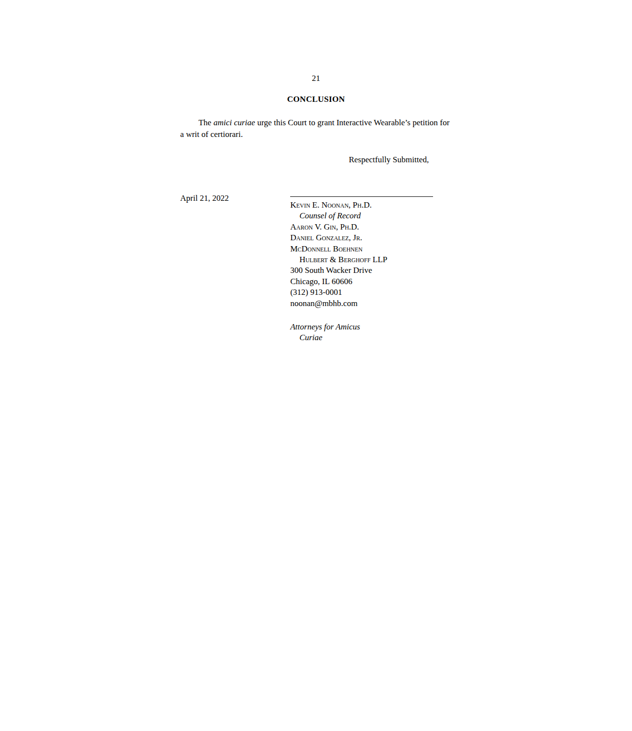21
Conclusion
The amici curiae urge this Court to grant Interactive Wearable’s petition for a writ of certiorari.
Respectfully Submitted,
April 21, 2022
Kevin E. Noonan, Ph.D.
Counsel of Record
Aaron V. Gin, Ph.D.
Daniel Gonzalez, Jr.
McDonnell Boehnen
Hulbert & Berghoff LLP
300 South Wacker Drive
Chicago, IL 60606
(312) 913-0001
noonan@mbhb.com
Attorneys for Amicus
Curiae